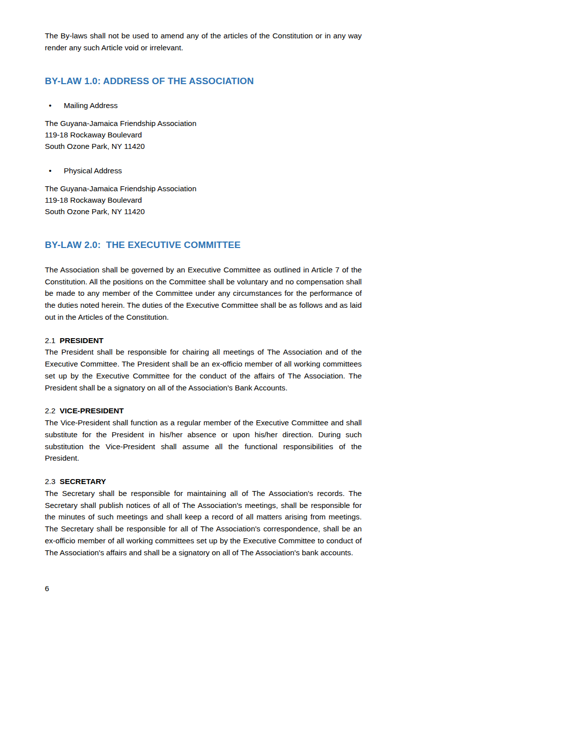The By-laws shall not be used to amend any of the articles of the Constitution or in any way render any such Article void or irrelevant.
BY-LAW 1.0: ADDRESS OF THE ASSOCIATION
Mailing Address
The Guyana-Jamaica Friendship Association
119-18 Rockaway Boulevard
South Ozone Park, NY 11420
Physical Address
The Guyana-Jamaica Friendship Association
119-18 Rockaway Boulevard
South Ozone Park, NY 11420
BY-LAW 2.0: THE EXECUTIVE COMMITTEE
The Association shall be governed by an Executive Committee as outlined in Article 7 of the Constitution. All the positions on the Committee shall be voluntary and no compensation shall be made to any member of the Committee under any circumstances for the performance of the duties noted herein. The duties of the Executive Committee shall be as follows and as laid out in the Articles of the Constitution.
2.1 PRESIDENT
The President shall be responsible for chairing all meetings of The Association and of the Executive Committee. The President shall be an ex-officio member of all working committees set up by the Executive Committee for the conduct of the affairs of The Association. The President shall be a signatory on all of the Association's Bank Accounts.
2.2 VICE-PRESIDENT
The Vice-President shall function as a regular member of the Executive Committee and shall substitute for the President in his/her absence or upon his/her direction. During such substitution the Vice-President shall assume all the functional responsibilities of the President.
2.3 SECRETARY
The Secretary shall be responsible for maintaining all of The Association's records. The Secretary shall publish notices of all of The Association's meetings, shall be responsible for the minutes of such meetings and shall keep a record of all matters arising from meetings. The Secretary shall be responsible for all of The Association's correspondence, shall be an ex-officio member of all working committees set up by the Executive Committee to conduct of The Association's affairs and shall be a signatory on all of The Association's bank accounts.
6